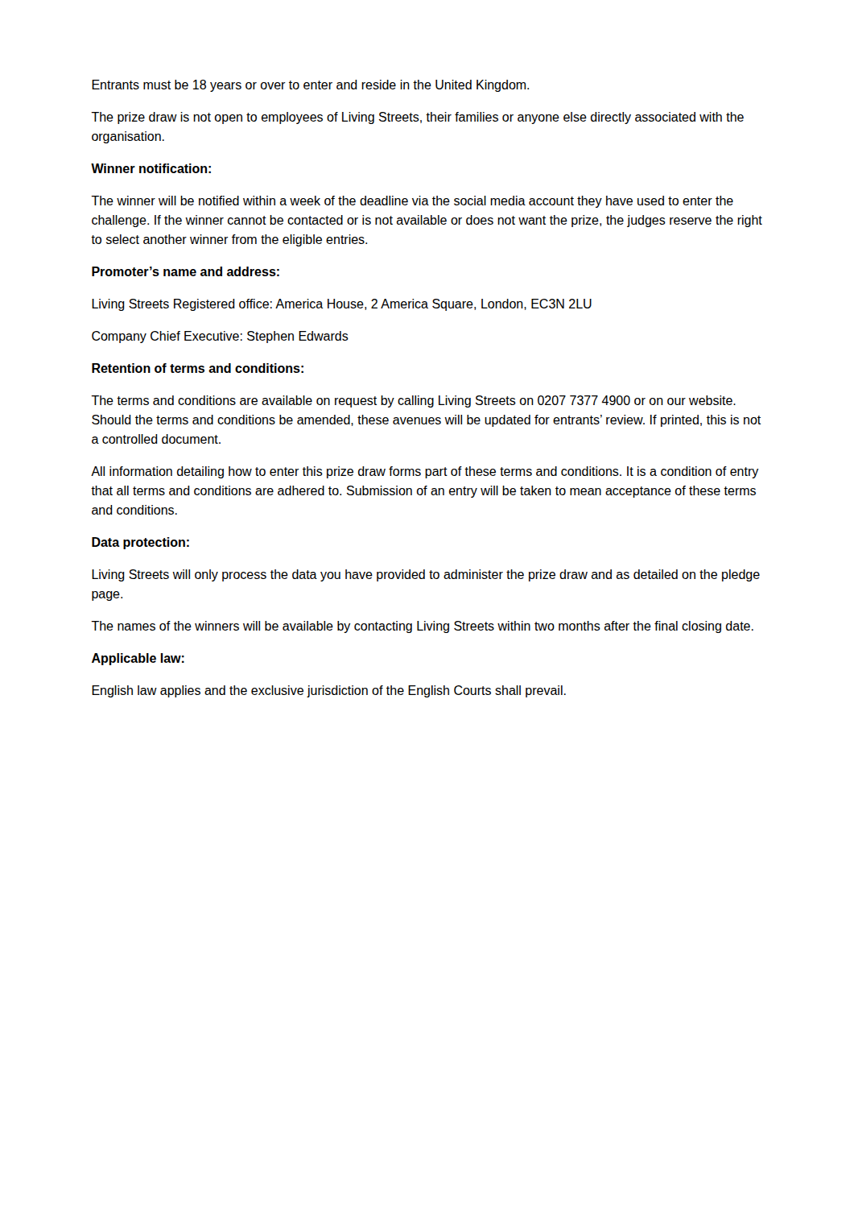Entrants must be 18 years or over to enter and reside in the United Kingdom.
The prize draw is not open to employees of Living Streets, their families or anyone else directly associated with the organisation.
Winner notification:
The winner will be notified within a week of the deadline via the social media account they have used to enter the challenge. If the winner cannot be contacted or is not available or does not want the prize, the judges reserve the right to select another winner from the eligible entries.
Promoter’s name and address:
Living Streets Registered office: America House, 2 America Square, London, EC3N 2LU
Company Chief Executive: Stephen Edwards
Retention of terms and conditions:
The terms and conditions are available on request by calling Living Streets on 0207 7377 4900 or on our website. Should the terms and conditions be amended, these avenues will be updated for entrants’ review. If printed, this is not a controlled document.
All information detailing how to enter this prize draw forms part of these terms and conditions. It is a condition of entry that all terms and conditions are adhered to. Submission of an entry will be taken to mean acceptance of these terms and conditions.
Data protection:
Living Streets will only process the data you have provided to administer the prize draw and as detailed on the pledge page.
The names of the winners will be available by contacting Living Streets within two months after the final closing date.
Applicable law:
English law applies and the exclusive jurisdiction of the English Courts shall prevail.